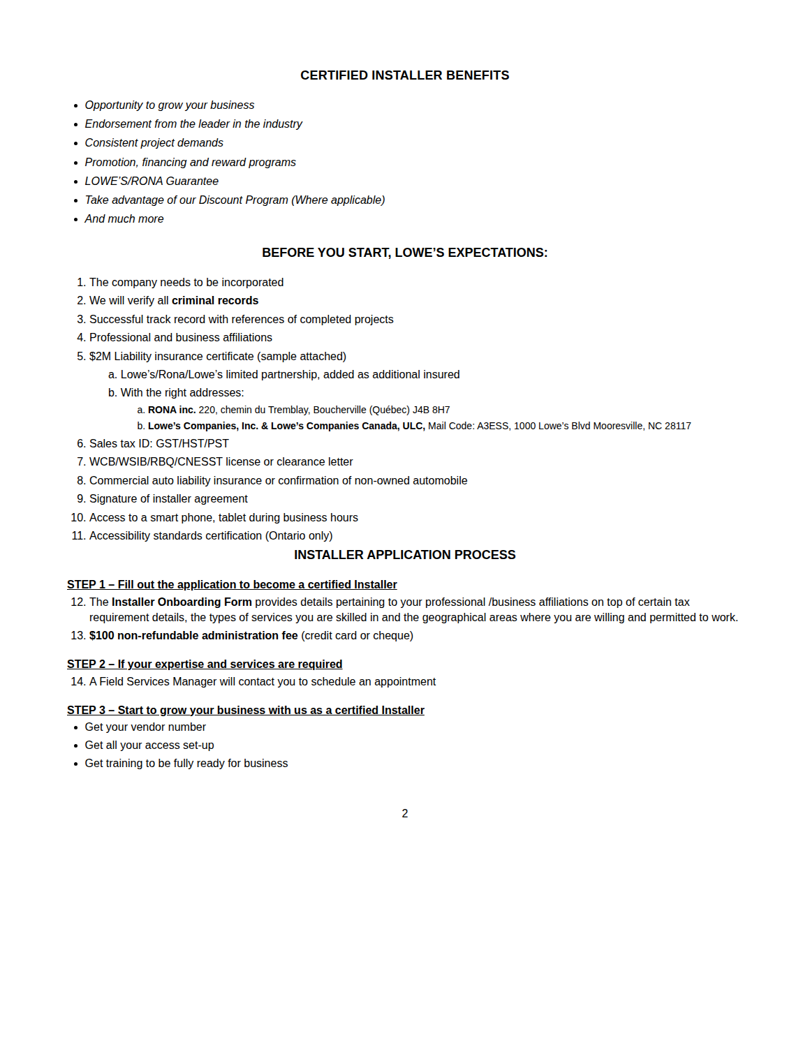CERTIFIED INSTALLER BENEFITS
Opportunity to grow your business
Endorsement from the leader in the industry
Consistent project demands
Promotion, financing and reward programs
LOWE’S/RONA Guarantee
Take advantage of our Discount Program (Where applicable)
And much more
BEFORE YOU START, LOWE’S EXPECTATIONS:
The company needs to be incorporated
We will verify all criminal records
Successful track record with references of completed projects
Professional and business affiliations
$2M Liability insurance certificate (sample attached)
Lowe’s/Rona/Lowe’s limited partnership, added as additional insured
With the right addresses:
RONA inc. 220, chemin du Tremblay, Boucherville (Québec) J4B 8H7
Lowe’s Companies, Inc. & Lowe’s Companies Canada, ULC, Mail Code: A3ESS, 1000 Lowe’s Blvd Mooresville, NC 28117
Sales tax ID: GST/HST/PST
WCB/WSIB/RBQ/CNESST license or clearance letter
Commercial auto liability insurance or confirmation of non-owned automobile
Signature of installer agreement
Access to a smart phone, tablet during business hours
Accessibility standards certification (Ontario only)
INSTALLER APPLICATION PROCESS
STEP 1 – Fill out the application to become a certified Installer
The Installer Onboarding Form provides details pertaining to your professional /business affiliations on top of certain tax requirement details, the types of services you are skilled in and the geographical areas where you are willing and permitted to work.
$100 non-refundable administration fee (credit card or cheque)
STEP 2 – If your expertise and services are required
A Field Services Manager will contact you to schedule an appointment
STEP 3 – Start to grow your business with us as a certified Installer
Get your vendor number
Get all your access set-up
Get training to be fully ready for business
2